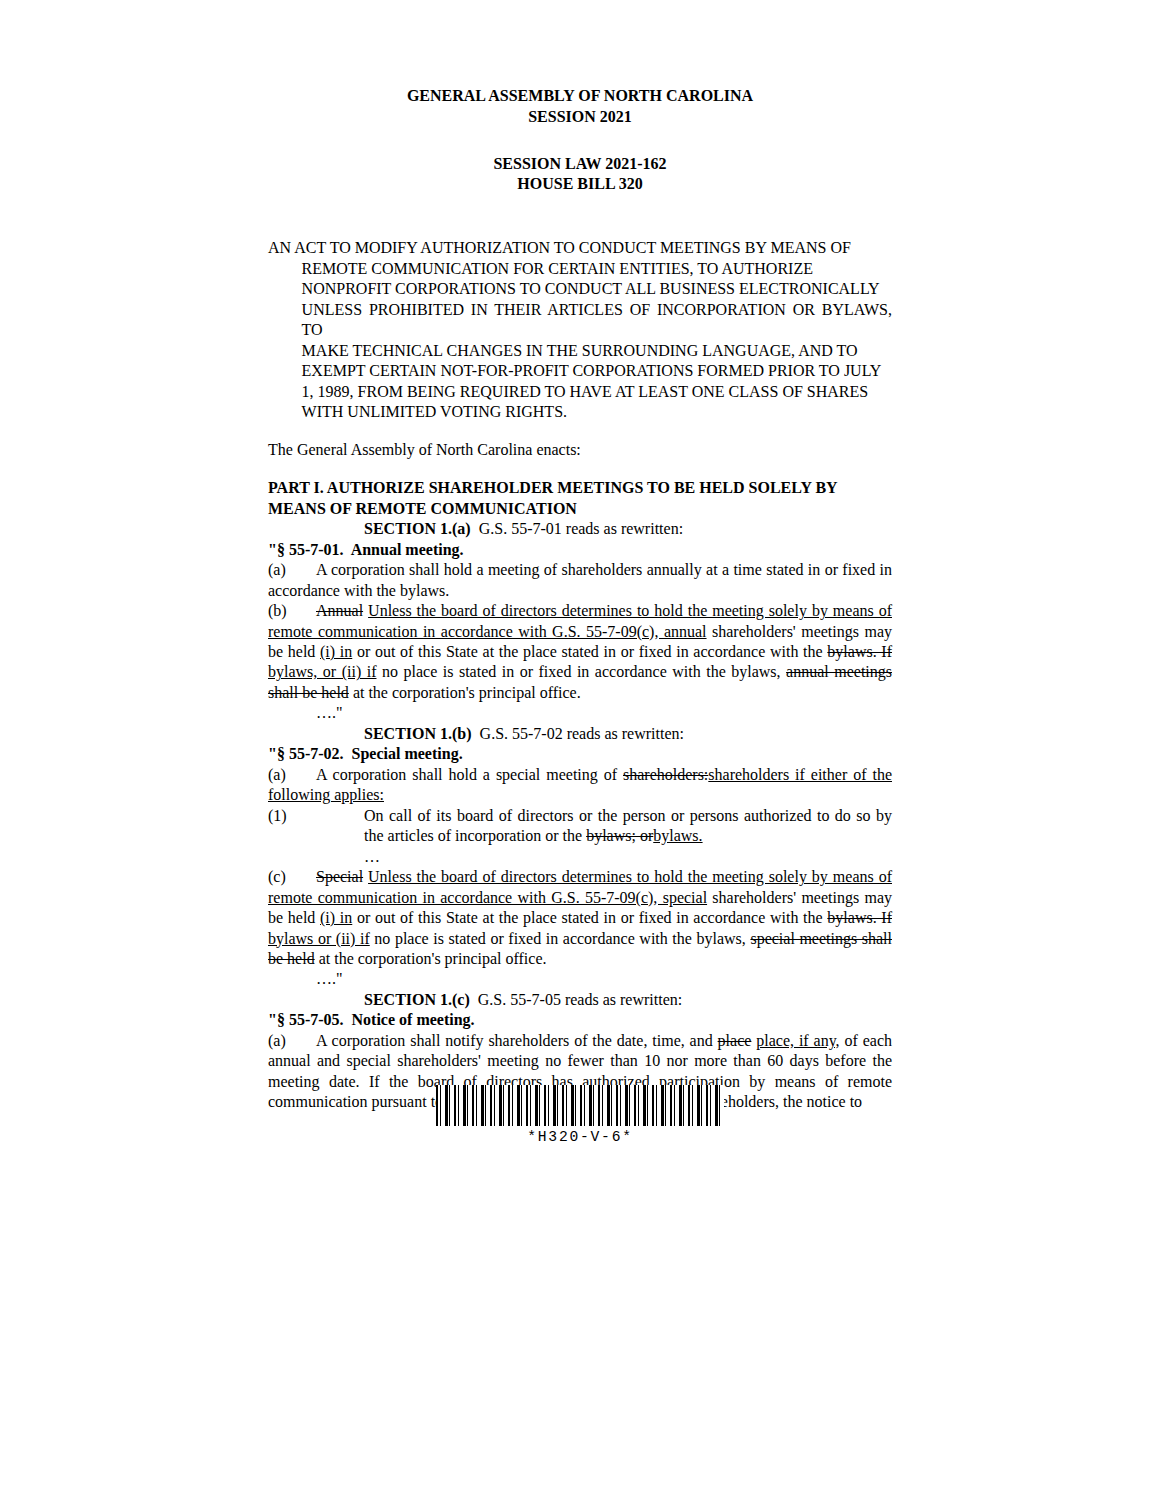GENERAL ASSEMBLY OF NORTH CAROLINA SESSION 2021
SESSION LAW 2021-162 HOUSE BILL 320
AN ACT TO MODIFY AUTHORIZATION TO CONDUCT MEETINGS BY MEANS OF REMOTE COMMUNICATION FOR CERTAIN ENTITIES, TO AUTHORIZE NONPROFIT CORPORATIONS TO CONDUCT ALL BUSINESS ELECTRONICALLY UNLESS PROHIBITED IN THEIR ARTICLES OF INCORPORATION OR BYLAWS, TO MAKE TECHNICAL CHANGES IN THE SURROUNDING LANGUAGE, AND TO EXEMPT CERTAIN NOT-FOR-PROFIT CORPORATIONS FORMED PRIOR TO JULY 1, 1989, FROM BEING REQUIRED TO HAVE AT LEAST ONE CLASS OF SHARES WITH UNLIMITED VOTING RIGHTS.
The General Assembly of North Carolina enacts:
PART I. AUTHORIZE SHAREHOLDER MEETINGS TO BE HELD SOLELY BY MEANS OF REMOTE COMMUNICATION
SECTION 1.(a) G.S. 55-7-01 reads as rewritten:
"§ 55-7-01. Annual meeting.
(a) A corporation shall hold a meeting of shareholders annually at a time stated in or fixed in accordance with the bylaws.
(b) Annual Unless the board of directors determines to hold the meeting solely by means of remote communication in accordance with G.S. 55-7-09(c), annual shareholders' meetings may be held (i) in or out of this State at the place stated in or fixed in accordance with the bylaws. If bylaws, or (ii) if no place is stated in or fixed in accordance with the bylaws, annual meetings shall be held at the corporation's principal office.
…."
SECTION 1.(b) G.S. 55-7-02 reads as rewritten:
"§ 55-7-02. Special meeting.
(a) A corporation shall hold a special meeting of shareholders:shareholders if either of the following applies:
(1) On call of its board of directors or the person or persons authorized to do so by the articles of incorporation or the bylaws; orbylaws.
…
(c) Special Unless the board of directors determines to hold the meeting solely by means of remote communication in accordance with G.S. 55-7-09(c), special shareholders' meetings may be held (i) in or out of this State at the place stated in or fixed in accordance with the bylaws. If bylaws or (ii) if no place is stated or fixed in accordance with the bylaws, special meetings shall be held at the corporation's principal office.
…."
SECTION 1.(c) G.S. 55-7-05 reads as rewritten:
"§ 55-7-05. Notice of meeting.
(a) A corporation shall notify shareholders of the date, time, and place place, if any, of each annual and special shareholders' meeting no fewer than 10 nor more than 60 days before the meeting date. If the board of directors has authorized participation by means of remote communication pursuant to G.S. 55-7-09 for any class or series of shareholders, the notice to
*H320-V-6*